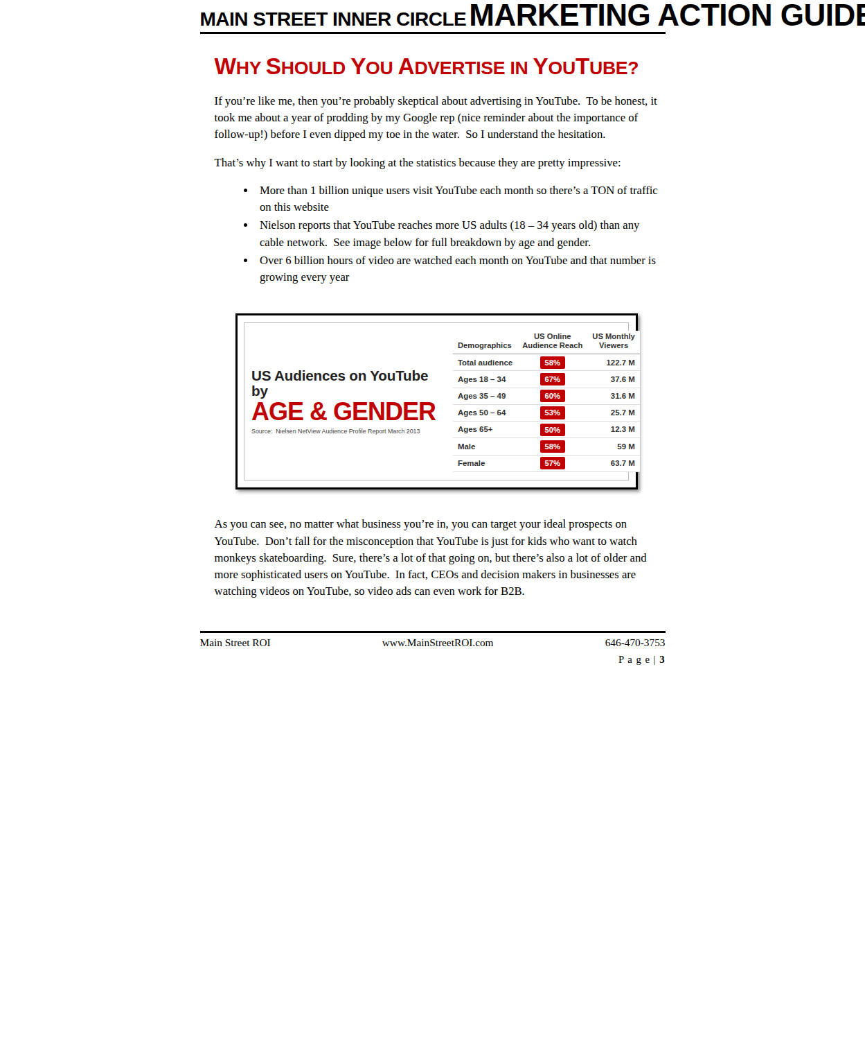Main Street Inner Circle Marketing Action Guide
Why Should You Advertise in YouTube?
If you’re like me, then you’re probably skeptical about advertising in YouTube. To be honest, it took me about a year of prodding by my Google rep (nice reminder about the importance of follow-up!) before I even dipped my toe in the water. So I understand the hesitation.
That’s why I want to start by looking at the statistics because they are pretty impressive:
More than 1 billion unique users visit YouTube each month so there’s a TON of traffic on this website
Nielson reports that YouTube reaches more US adults (18 – 34 years old) than any cable network. See image below for full breakdown by age and gender.
Over 6 billion hours of video are watched each month on YouTube and that number is growing every year
US Audiences on YouTube by
AGE & GENDER
Source: Nielsen NetView Audience Profile Report March 2013
| Demographics | US Online Audience Reach | US Monthly Viewers |
| --- | --- | --- |
| Total audience | 58% | 122.7 M |
| Ages 18 – 34 | 67% | 37.6 M |
| Ages 35 – 49 | 60% | 31.6 M |
| Ages 50 – 64 | 53% | 25.7 M |
| Ages 65+ | 50% | 12.3 M |
| Male | 58% | 59 M |
| Female | 57% | 63.7 M |
As you can see, no matter what business you’re in, you can target your ideal prospects on YouTube. Don’t fall for the misconception that YouTube is just for kids who want to watch monkeys skateboarding. Sure, there’s a lot of that going on, but there’s also a lot of older and more sophisticated users on YouTube. In fact, CEOs and decision makers in businesses are watching videos on YouTube, so video ads can even work for B2B.
Main Street ROI
www.MainStreetROI.com
646-470-3753
P a g e | 3